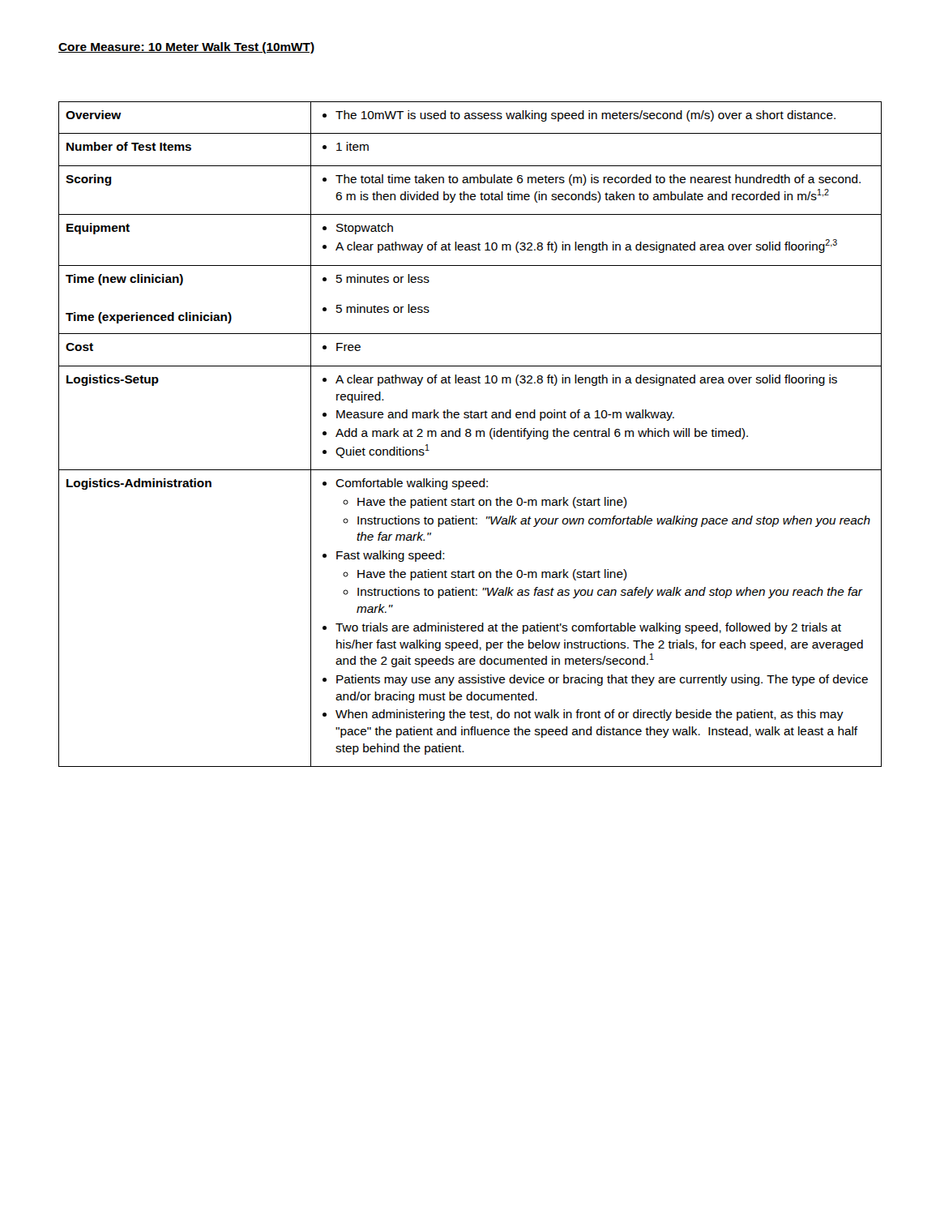Core Measure: 10 Meter Walk Test (10mWT)
| Overview | The 10mWT is used to assess walking speed in meters/second (m/s) over a short distance. |
| Number of Test Items | 1 item |
| Scoring | The total time taken to ambulate 6 meters (m) is recorded to the nearest hundredth of a second. 6 m is then divided by the total time (in seconds) taken to ambulate and recorded in m/s 1,2 |
| Equipment | Stopwatch A clear pathway of at least 10 m (32.8 ft) in length in a designated area over solid flooring 2,3 |
| Time (new clinician) Time (experienced clinician) | 5 minutes or less 5 minutes or less |
| Cost | Free |
| Logistics-Setup | A clear pathway of at least 10 m (32.8 ft) in length in a designated area over solid flooring is required. Measure and mark the start and end point of a 10-m walkway. Add a mark at 2 m and 8 m (identifying the central 6 m which will be timed). Quiet conditions 1 |
| Logistics-Administration | Comfortable walking speed: Have the patient start on the 0-m mark (start line) Instructions to patient: "Walk at your own comfortable walking pace and stop when you reach the far mark." Fast walking speed: Have the patient start on the 0-m mark (start line) Instructions to patient: "Walk as fast as you can safely walk and stop when you reach the far mark." Two trials are administered at the patient's comfortable walking speed, followed by 2 trials at his/her fast walking speed, per the below instructions. The 2 trials, for each speed, are averaged and the 2 gait speeds are documented in meters/second. 1 Patients may use any assistive device or bracing that they are currently using. The type of device and/or bracing must be documented. When administering the test, do not walk in front of or directly beside the patient, as this may "pace" the patient and influence the speed and distance they walk. Instead, walk at least a half step behind the patient. |